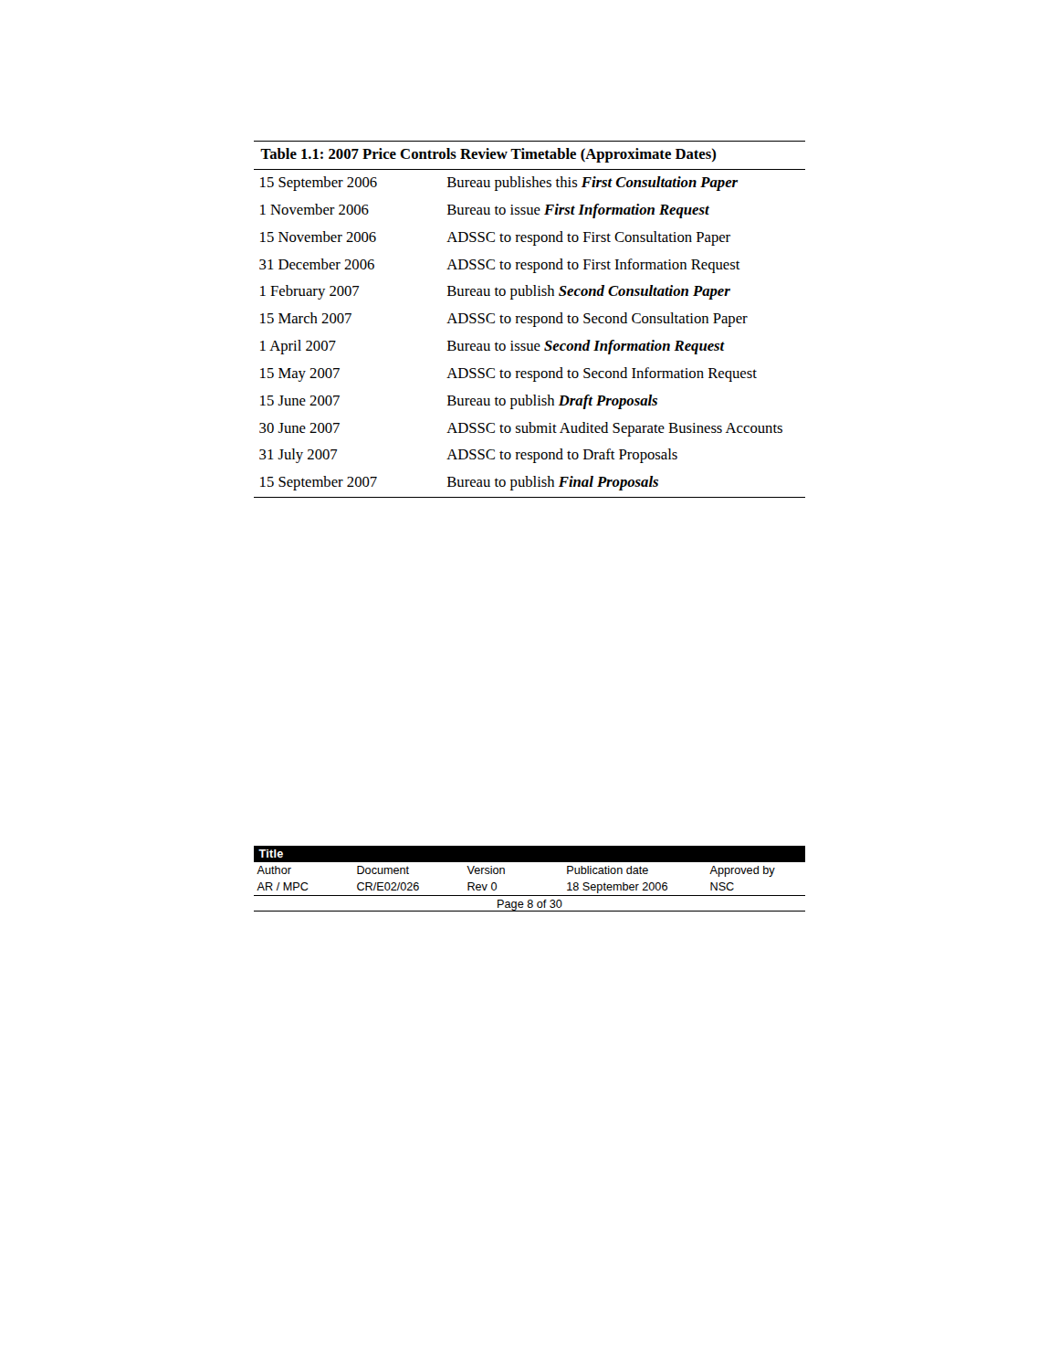Table 1.1: 2007 Price Controls Review Timetable (Approximate Dates)
| 15 September 2006 | Bureau publishes this First Consultation Paper |
| 1 November 2006 | Bureau to issue First Information Request |
| 15 November 2006 | ADSSC to respond to First Consultation Paper |
| 31 December 2006 | ADSSC to respond to First Information Request |
| 1 February 2007 | Bureau to publish Second Consultation Paper |
| 15 March 2007 | ADSSC to respond to Second Consultation Paper |
| 1 April 2007 | Bureau to issue Second Information Request |
| 15 May 2007 | ADSSC to respond to Second Information Request |
| 15 June 2007 | Bureau to publish Draft Proposals |
| 30 June 2007 | ADSSC to submit Audited Separate Business Accounts |
| 31 July 2007 | ADSSC to respond to Draft Proposals |
| 15 September 2007 | Bureau to publish Final Proposals |
Title
| Author | Document | Version | Publication date | Approved by |
| AR / MPC | CR/E02/026 | Rev 0 | 18 September 2006 | NSC |
Page 8 of 30